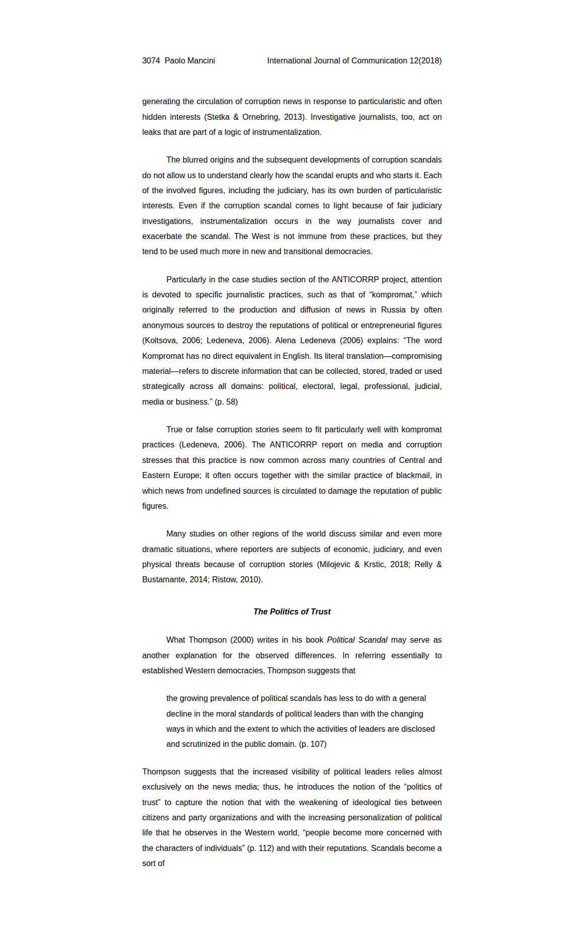3074 Paolo Mancini International Journal of Communication 12(2018)
generating the circulation of corruption news in response to particularistic and often hidden interests (Stetka & Ornebring, 2013). Investigative journalists, too, act on leaks that are part of a logic of instrumentalization.
The blurred origins and the subsequent developments of corruption scandals do not allow us to understand clearly how the scandal erupts and who starts it. Each of the involved figures, including the judiciary, has its own burden of particularistic interests. Even if the corruption scandal comes to light because of fair judiciary investigations, instrumentalization occurs in the way journalists cover and exacerbate the scandal. The West is not immune from these practices, but they tend to be used much more in new and transitional democracies.
Particularly in the case studies section of the ANTICORRP project, attention is devoted to specific journalistic practices, such as that of “kompromat,” which originally referred to the production and diffusion of news in Russia by often anonymous sources to destroy the reputations of political or entrepreneurial figures (Koltsova, 2006; Ledeneva, 2006). Alena Ledeneva (2006) explains: “The word Kompromat has no direct equivalent in English. Its literal translation—compromising material—refers to discrete information that can be collected, stored, traded or used strategically across all domains: political, electoral, legal, professional, judicial, media or business.” (p. 58)
True or false corruption stories seem to fit particularly well with kompromat practices (Ledeneva, 2006). The ANTICORRP report on media and corruption stresses that this practice is now common across many countries of Central and Eastern Europe; it often occurs together with the similar practice of blackmail, in which news from undefined sources is circulated to damage the reputation of public figures.
Many studies on other regions of the world discuss similar and even more dramatic situations, where reporters are subjects of economic, judiciary, and even physical threats because of corruption stories (Milojevic & Krstic, 2018; Relly & Bustamante, 2014; Ristow, 2010).
The Politics of Trust
What Thompson (2000) writes in his book Political Scandal may serve as another explanation for the observed differences. In referring essentially to established Western democracies, Thompson suggests that
the growing prevalence of political scandals has less to do with a general decline in the moral standards of political leaders than with the changing ways in which and the extent to which the activities of leaders are disclosed and scrutinized in the public domain. (p. 107)
Thompson suggests that the increased visibility of political leaders relies almost exclusively on the news media; thus, he introduces the notion of the “politics of trust” to capture the notion that with the weakening of ideological ties between citizens and party organizations and with the increasing personalization of political life that he observes in the Western world, “people become more concerned with the characters of individuals” (p. 112) and with their reputations. Scandals become a sort of